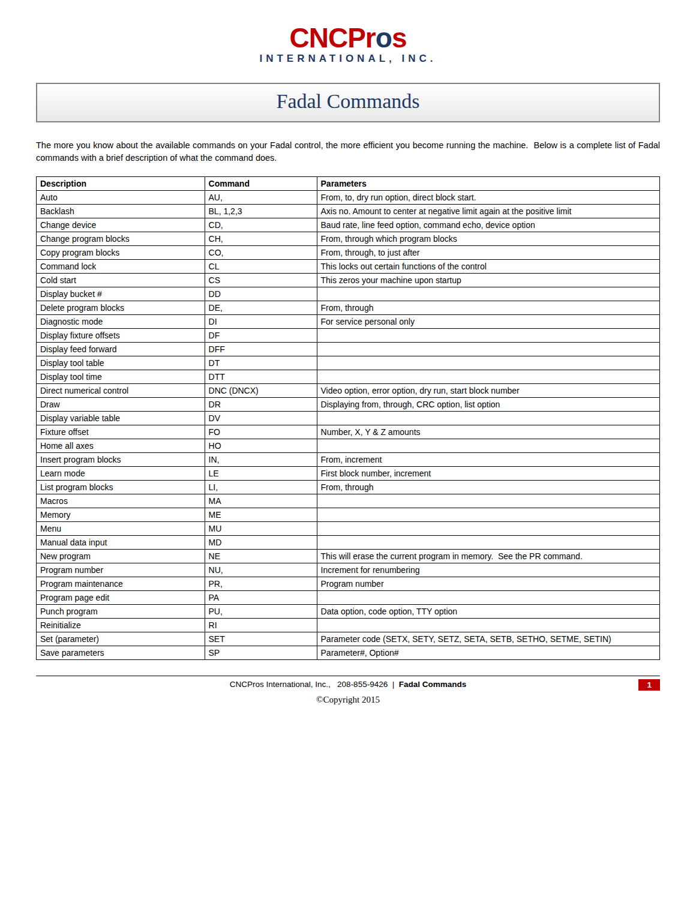CNCPros
INTERNATIONAL, INC.
Fadal Commands
The more you know about the available commands on your Fadal control, the more efficient you become running the machine. Below is a complete list of Fadal commands with a brief description of what the command does.
| Description | Command | Parameters |
| --- | --- | --- |
| Auto | AU, | From, to, dry run option, direct block start. |
| Backlash | BL, 1,2,3 | Axis no. Amount to center at negative limit again at the positive limit |
| Change device | CD, | Baud rate, line feed option, command echo, device option |
| Change program blocks | CH, | From, through which program blocks |
| Copy program blocks | CO, | From, through, to just after |
| Command lock | CL | This locks out certain functions of the control |
| Cold start | CS | This zeros your machine upon startup |
| Display bucket # | DD | |
| Delete program blocks | DE, | From, through |
| Diagnostic mode | DI | For service personal only |
| Display fixture offsets | DF | |
| Display feed forward | DFF | |
| Display tool table | DT | |
| Display tool time | DTT | |
| Direct numerical control | DNC (DNCX) | Video option, error option, dry run, start block number |
| Draw | DR | Displaying from, through, CRC option, list option |
| Display variable table | DV | |
| Fixture offset | FO | Number, X, Y & Z amounts |
| Home all axes | HO | |
| Insert program blocks | IN, | From, increment |
| Learn mode | LE | First block number, increment |
| List program blocks | LI, | From, through |
| Macros | MA | |
| Memory | ME | |
| Menu | MU | |
| Manual data input | MD | |
| New program | NE | This will erase the current program in memory. See the PR command. |
| Program number | NU, | Increment for renumbering |
| Program maintenance | PR, | Program number |
| Program page edit | PA | |
| Punch program | PU, | Data option, code option, TTY option |
| Reinitialize | RI | |
| Set (parameter) | SET | Parameter code (SETX, SETY, SETZ, SETA, SETB, SETHO, SETME, SETIN) |
| Save parameters | SP | Parameter#, Option# |
CNCPros International, Inc., 208-855-9426 | Fadal Commands
1
©Copyright 2015